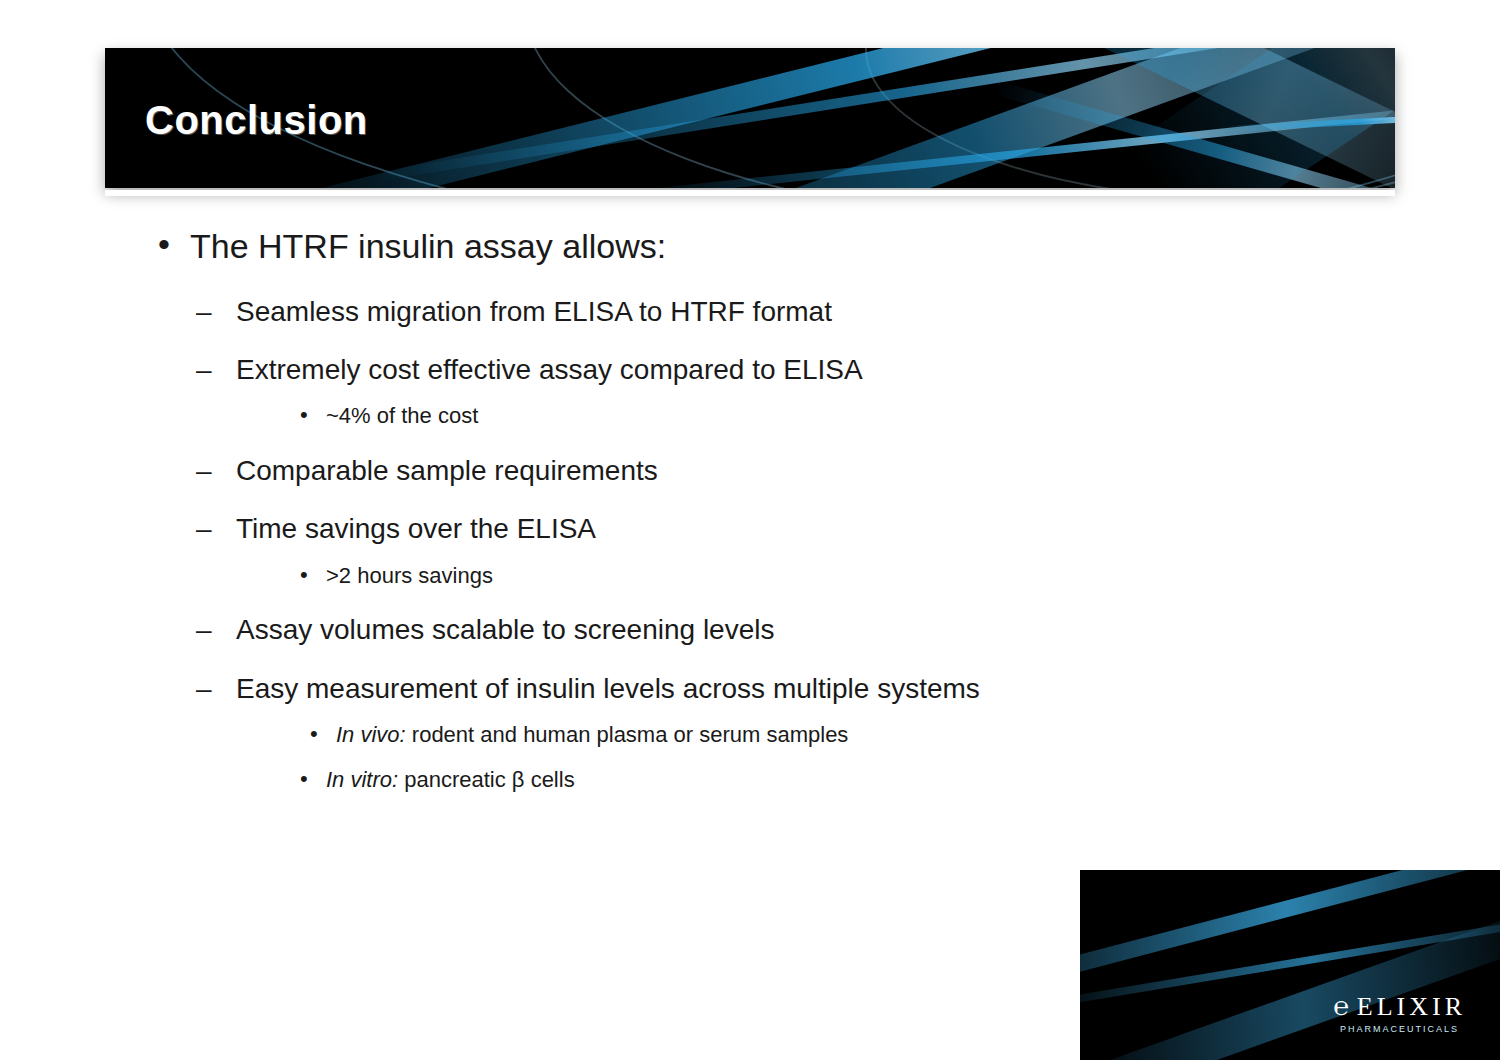Conclusion
The HTRF insulin assay allows:
Seamless migration from ELISA to HTRF format
Extremely cost effective assay compared to ELISA
~4% of the cost
Comparable sample requirements
Time savings over the ELISA
>2 hours savings
Assay volumes scalable to screening levels
Easy measurement of insulin levels across multiple systems
In vivo: rodent and human plasma or serum samples
In vitro: pancreatic β cells
℮ELIXIR
PHARMACEUTICALS